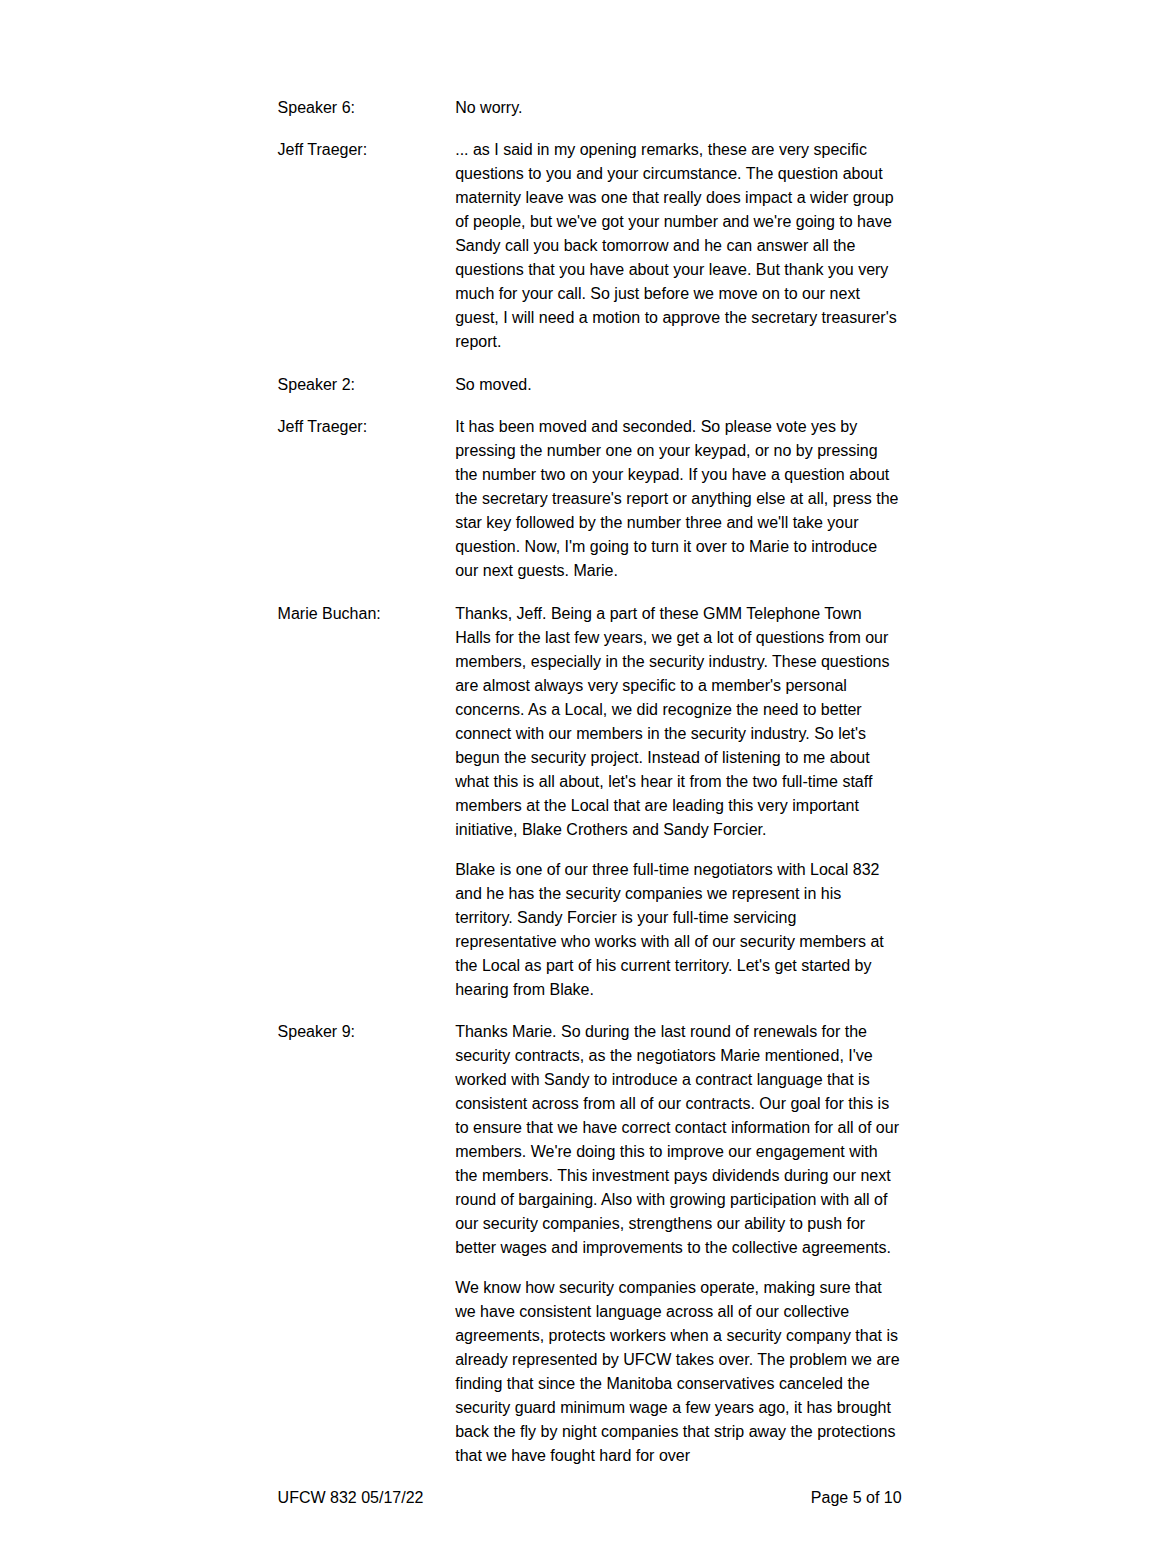| Speaker 6: | No worry. |
| Jeff Traeger: | ... as I said in my opening remarks, these are very specific questions to you and your circumstance. The question about maternity leave was one that really does impact a wider group of people, but we've got your number and we're going to have Sandy call you back tomorrow and he can answer all the questions that you have about your leave. But thank you very much for your call. So just before we move on to our next guest, I will need a motion to approve the secretary treasurer's report. |
| Speaker 2: | So moved. |
| Jeff Traeger: | It has been moved and seconded. So please vote yes by pressing the number one on your keypad, or no by pressing the number two on your keypad. If you have a question about the secretary treasure's report or anything else at all, press the star key followed by the number three and we'll take your question. Now, I'm going to turn it over to Marie to introduce our next guests. Marie. |
| Marie Buchan: | Thanks, Jeff. Being a part of these GMM Telephone Town Halls for the last few years, we get a lot of questions from our members, especially in the security industry. These questions are almost always very specific to a member's personal concerns. As a Local, we did recognize the need to better connect with our members in the security industry. So let's begun the security project. Instead of listening to me about what this is all about, let's hear it from the two full-time staff members at the Local that are leading this very important initiative, Blake Crothers and Sandy Forcier. Blake is one of our three full-time negotiators with Local 832 and he has the security companies we represent in his territory. Sandy Forcier is your full-time servicing representative who works with all of our security members at the Local as part of his current territory. Let's get started by hearing from Blake. |
| Speaker 9: | Thanks Marie. So during the last round of renewals for the security contracts, as the negotiators Marie mentioned, I've worked with Sandy to introduce a contract language that is consistent across from all of our contracts. Our goal for this is to ensure that we have correct contact information for all of our members. We're doing this to improve our engagement with the members. This investment pays dividends during our next round of bargaining. Also with growing participation with all of our security companies, strengthens our ability to push for better wages and improvements to the collective agreements. We know how security companies operate, making sure that we have consistent language across all of our collective agreements, protects workers when a security company that is already represented by UFCW takes over. The problem we are finding that since the Manitoba conservatives canceled the security guard minimum wage a few years ago, it has brought back the fly by night companies that strip away the protections that we have fought hard for over |
UFCW 832 05/17/22 Page 5 of 10